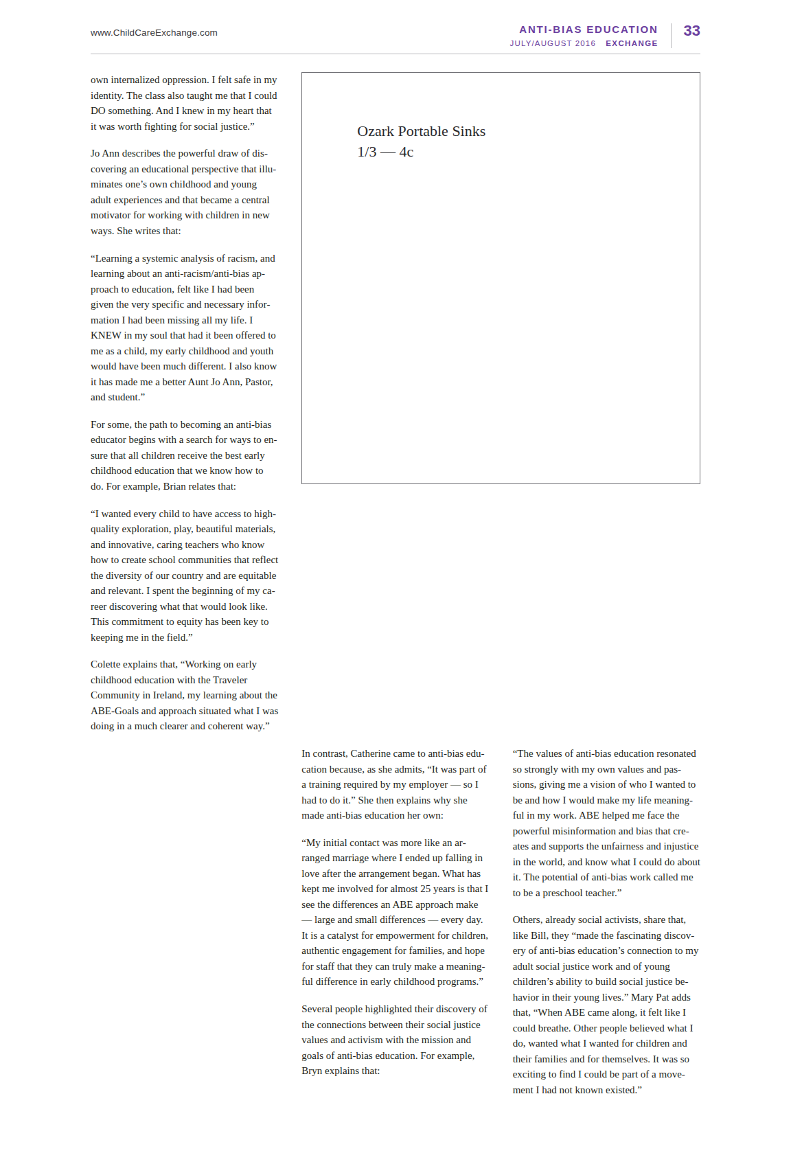www.ChildCareExchange.com
Anti-Bias Education
July/August 2016 Exchange
33
own internalized oppression. I felt safe in my identity. The class also taught me that I could DO something. And I knew in my heart that it was worth fighting for social justice.”
Jo Ann describes the powerful draw of discovering an educational perspective that illuminates one’s own childhood and young adult experiences and that became a central motivator for working with children in new ways. She writes that:
“Learning a systemic analysis of racism, and learning about an anti-racism/anti-bias approach to education, felt like I had been given the very specific and necessary information I had been missing all my life. I KNEW in my soul that had it been offered to me as a child, my early childhood and youth would have been much different. I also know it has made me a better Aunt Jo Ann, Pastor, and student.”
For some, the path to becoming an anti-bias educator begins with a search for ways to ensure that all children receive the best early childhood education that we know how to do. For example, Brian relates that:
“I wanted every child to have access to high-quality exploration, play, beautiful materials, and innovative, caring teachers who know how to create school communities that reflect the diversity of our country and are equitable and relevant. I spent the beginning of my career discovering what that would look like. This commitment to equity has been key to keeping me in the field.”
Colette explains that, “Working on early childhood education with the Traveler Community in Ireland, my learning about the ABE-Goals and approach situated what I was doing in a much clearer and coherent way.”
Ozark Portable Sinks
1/3 — 4c
In contrast, Catherine came to anti-bias education because, as she admits, “It was part of a training required by my employer — so I had to do it.” She then explains why she made anti-bias education her own:
“My initial contact was more like an arranged marriage where I ended up falling in love after the arrangement began. What has kept me involved for almost 25 years is that I see the differences an ABE approach make — large and small differences — every day. It is a catalyst for empowerment for children, authentic engagement for families, and hope for staff that they can truly make a meaningful difference in early childhood programs.”
Several people highlighted their discovery of the connections between their social justice values and activism with the mission and goals of anti-bias education. For example, Bryn explains that:
“The values of anti-bias education resonated so strongly with my own values and passions, giving me a vision of who I wanted to be and how I would make my life meaningful in my work. ABE helped me face the powerful misinformation and bias that creates and supports the unfairness and injustice in the world, and know what I could do about it. The potential of anti-bias work called me to be a preschool teacher.”
Others, already social activists, share that, like Bill, they “made the fascinating discovery of anti-bias education’s connection to my adult social justice work and of young children’s ability to build social justice behavior in their young lives.” Mary Pat adds that, “When ABE came along, it felt like I could breathe. Other people believed what I do, wanted what I wanted for children and their families and for themselves. It was so exciting to find I could be part of a movement I had not known existed.”